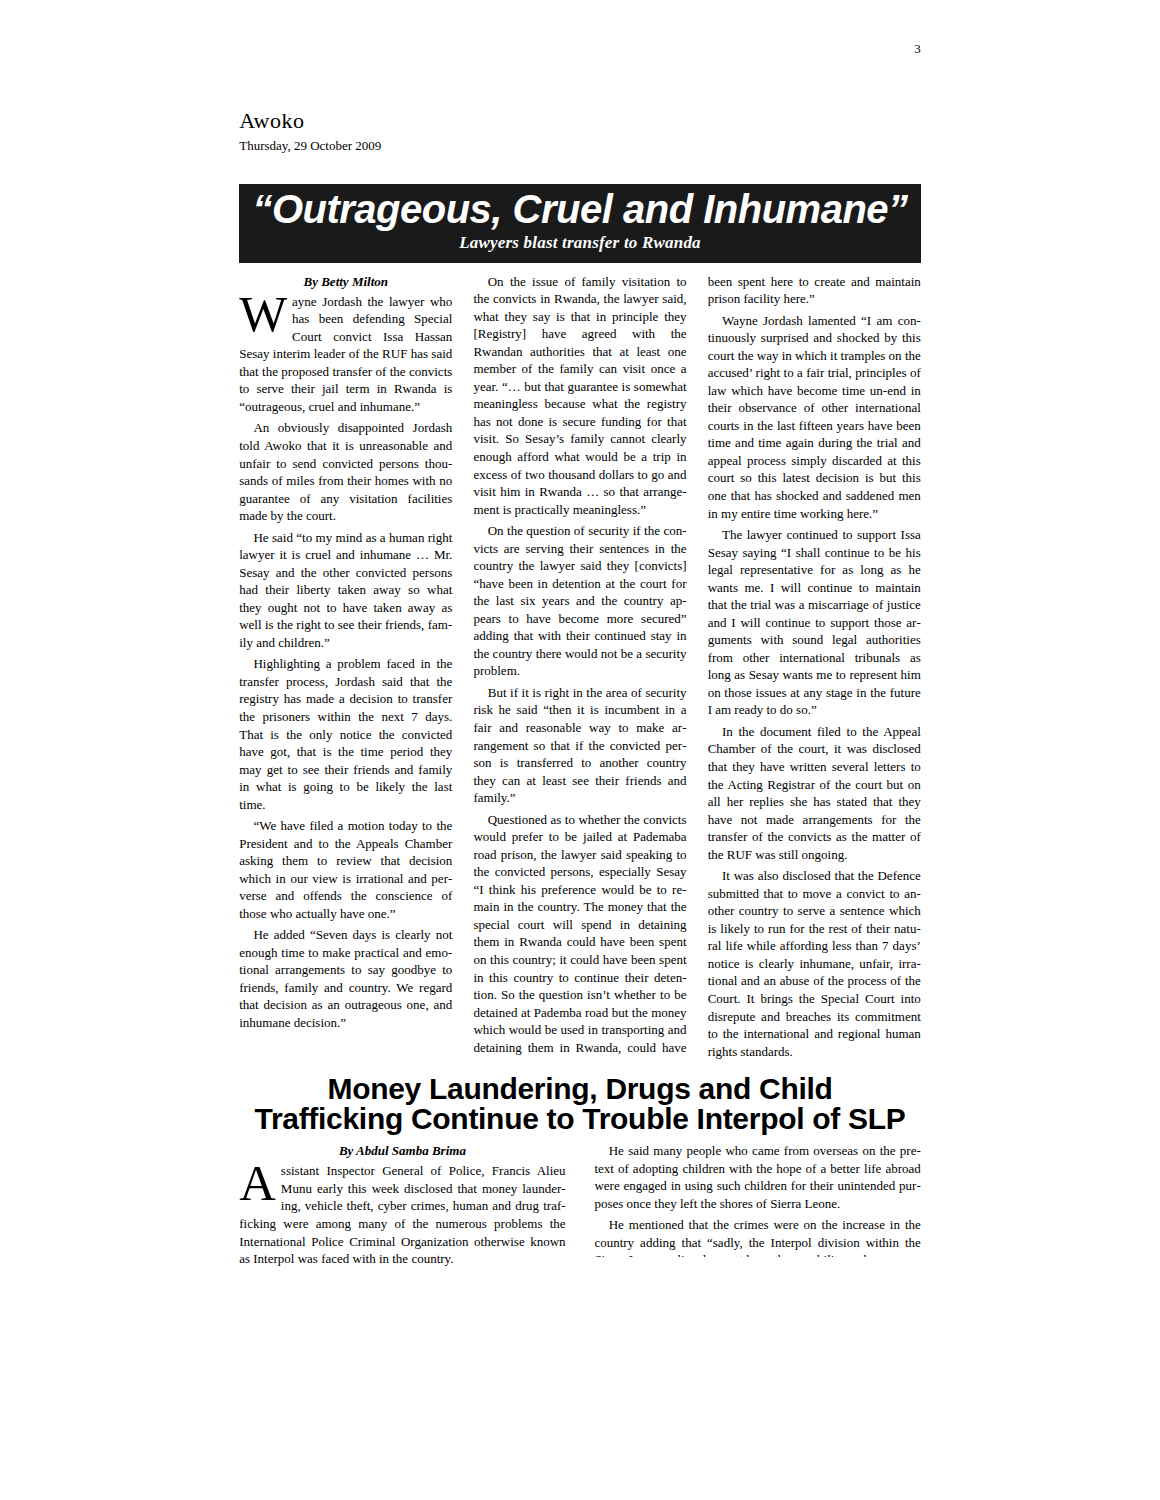3
Awoko
Thursday, 29 October 2009
“Outrageous, Cruel and Inhumane”
Lawyers blast transfer to Rwanda
By Betty Milton
Wayne Jordash the lawyer who has been defending Special Court convict Issa Hassan Sesay interim leader of the RUF has said that the proposed transfer of the convicts to serve their jail term in Rwanda is “outrageous, cruel and inhumane.”
An obviously disappointed Jordash told Awoko that it is unreasonable and unfair to send convicted persons thousands of miles from their homes with no guarantee of any visitation facilities made by the court.
He said “to my mind as a human right lawyer it is cruel and inhumane … Mr. Sesay and the other convicted persons had their liberty taken away so what they ought not to have taken away as well is the right to see their friends, family and children.”
Highlighting a problem faced in the transfer process, Jordash said that the registry has made a decision to transfer the prisoners within the next 7 days. That is the only notice the convicted have got, that is the time period they may get to see their friends and family in what is going to be likely the last time.
“We have filed a motion today to the President and to the Appeals Chamber asking them to review that decision which in our view is irrational and perverse and offends the conscience of those who actually have one.”
He added “Seven days is clearly not enough time to make practical and emotional arrangements to say goodbye to friends, family and country. We regard that decision as an outrageous one, and inhumane decision.”
On the issue of family visitation to the convicts in Rwanda, the lawyer said, what they say is that in principle they [Registry] have agreed with the Rwandan authorities that at least one member of the family can visit once a year. “… but that guarantee is somewhat meaningless because what the registry has not done is secure funding for that visit. So Sesay’s family cannot clearly enough afford what would be a trip in excess of two thousand dollars to go and visit him in Rwanda … so that arrangement is practically meaningless.”
On the question of security if the convicts are serving their sentences in the country the lawyer said they [convicts] “have been in detention at the court for the last six years and the country appears to have become more secured” adding that with their continued stay in the country there would not be a security problem.
But if it is right in the area of security risk he said “then it is incumbent in a fair and reasonable way to make arrangement so that if the convicted person is transferred to another country they can at least see their friends and family.”
Questioned as to whether the convicts would prefer to be jailed at Pademaba road prison, the lawyer said speaking to the convicted persons, especially Sesay “I think his preference would be to remain in the country. The money that the special court will spend in detaining them in Rwanda could have been spent on this country; it could have been spent in this country to continue their detention. So the question isn’t whether to be detained at Pademba road but the money which would be used in transporting and detaining them in Rwanda, could have been spent here to create and maintain prison facility here.”
Wayne Jordash lamented “I am continuously surprised and shocked by this court the way in which it tramples on the accused’ right to a fair trial, principles of law which have become time un-end in their observance of other international courts in the last fifteen years have been time and time again during the trial and appeal process simply discarded at this court so this latest decision is but this one that has shocked and saddened men in my entire time working here.”
The lawyer continued to support Issa Sesay saying “I shall continue to be his legal representative for as long as he wants me. I will continue to maintain that the trial was a miscarriage of justice and I will continue to support those arguments with sound legal authorities from other international tribunals as long as Sesay wants me to represent him on those issues at any stage in the future I am ready to do so.”
In the document filed to the Appeal Chamber of the court, it was disclosed that they have written several letters to the Acting Registrar of the court but on all her replies she has stated that they have not made arrangements for the transfer of the convicts as the matter of the RUF was still ongoing.
It was also disclosed that the Defence submitted that to move a convict to another country to serve a sentence which is likely to run for the rest of their natural life while affording less than 7 days’ notice is clearly inhumane, unfair, irrational and an abuse of the process of the Court. It brings the Special Court into disrepute and breaches its commitment to the international and regional human rights standards.
Money Laundering, Drugs and Child
Trafficking Continue to Trouble Interpol of SLP
By Abdul Samba Brima
Assistant Inspector General of Police, Francis Alieu Munu early this week disclosed that money laundering, vehicle theft, cyber crimes, human and drug trafficking were among many of the numerous problems the International Police Criminal Organization otherwise known as Interpol was faced with in the country.
He said many people who came from overseas on the pretext of adopting children with the hope of a better life abroad were engaged in using such children for their unintended purposes once they left the shores of Sierra Leone.
He mentioned that the crimes were on the increase in the country adding that “sadly, the Interpol division within the Sierra Leone police does not have the capability and